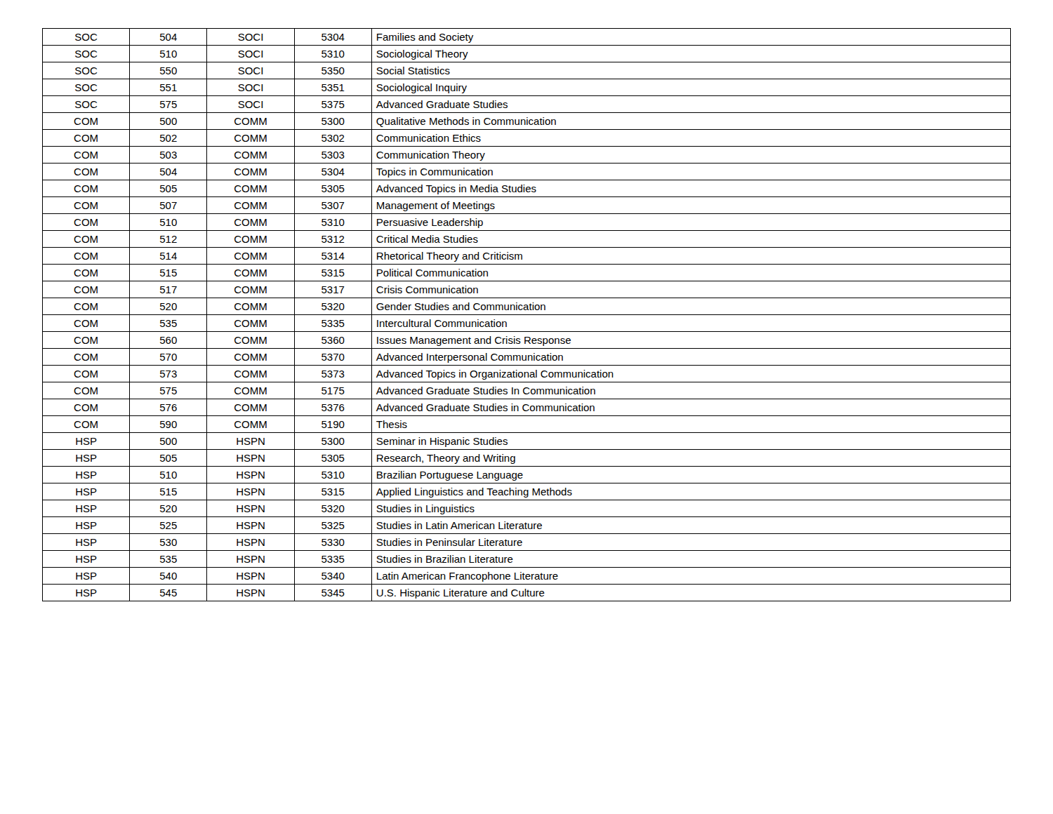| SOC | 504 | SOCI | 5304 | Families and Society |
| SOC | 510 | SOCI | 5310 | Sociological Theory |
| SOC | 550 | SOCI | 5350 | Social Statistics |
| SOC | 551 | SOCI | 5351 | Sociological Inquiry |
| SOC | 575 | SOCI | 5375 | Advanced Graduate Studies |
| COM | 500 | COMM | 5300 | Qualitative Methods in Communication |
| COM | 502 | COMM | 5302 | Communication Ethics |
| COM | 503 | COMM | 5303 | Communication Theory |
| COM | 504 | COMM | 5304 | Topics in Communication |
| COM | 505 | COMM | 5305 | Advanced Topics in Media Studies |
| COM | 507 | COMM | 5307 | Management of Meetings |
| COM | 510 | COMM | 5310 | Persuasive Leadership |
| COM | 512 | COMM | 5312 | Critical Media Studies |
| COM | 514 | COMM | 5314 | Rhetorical Theory and Criticism |
| COM | 515 | COMM | 5315 | Political Communication |
| COM | 517 | COMM | 5317 | Crisis Communication |
| COM | 520 | COMM | 5320 | Gender Studies and Communication |
| COM | 535 | COMM | 5335 | Intercultural Communication |
| COM | 560 | COMM | 5360 | Issues Management and Crisis Response |
| COM | 570 | COMM | 5370 | Advanced Interpersonal Communication |
| COM | 573 | COMM | 5373 | Advanced Topics in Organizational Communication |
| COM | 575 | COMM | 5175 | Advanced Graduate Studies In Communication |
| COM | 576 | COMM | 5376 | Advanced Graduate Studies in Communication |
| COM | 590 | COMM | 5190 | Thesis |
| HSP | 500 | HSPN | 5300 | Seminar in Hispanic Studies |
| HSP | 505 | HSPN | 5305 | Research, Theory and Writing |
| HSP | 510 | HSPN | 5310 | Brazilian Portuguese Language |
| HSP | 515 | HSPN | 5315 | Applied Linguistics and Teaching Methods |
| HSP | 520 | HSPN | 5320 | Studies in Linguistics |
| HSP | 525 | HSPN | 5325 | Studies in Latin American Literature |
| HSP | 530 | HSPN | 5330 | Studies in Peninsular Literature |
| HSP | 535 | HSPN | 5335 | Studies in Brazilian Literature |
| HSP | 540 | HSPN | 5340 | Latin American Francophone Literature |
| HSP | 545 | HSPN | 5345 | U.S. Hispanic Literature and Culture |